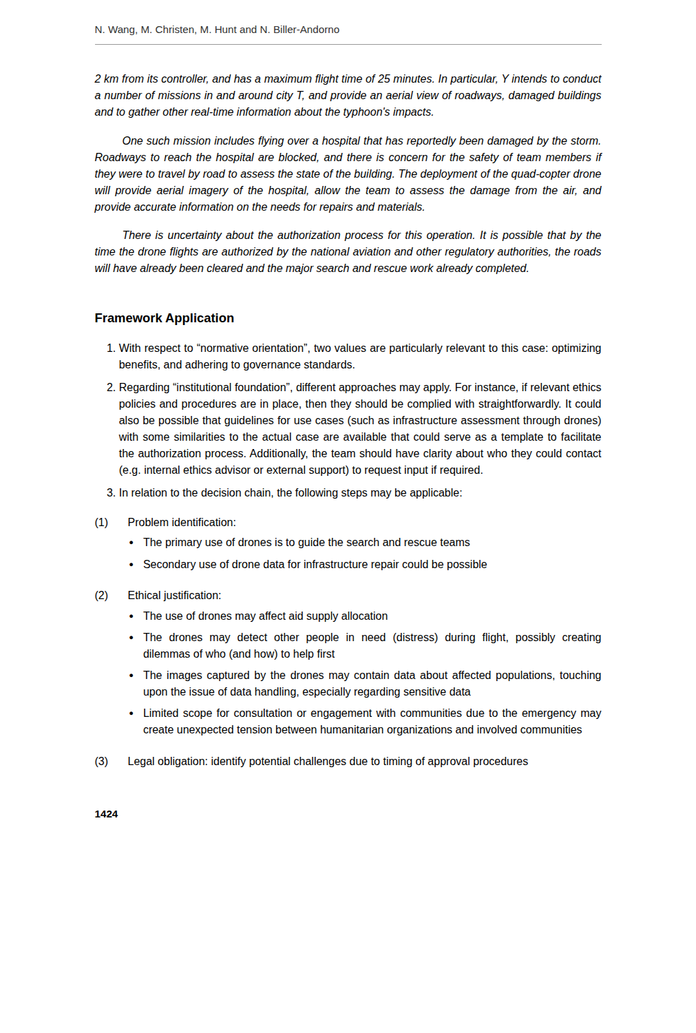N. Wang, M. Christen, M. Hunt and N. Biller-Andorno
2 km from its controller, and has a maximum flight time of 25 minutes. In particular, Y intends to conduct a number of missions in and around city T, and provide an aerial view of roadways, damaged buildings and to gather other real-time information about the typhoon's impacts.
One such mission includes flying over a hospital that has reportedly been damaged by the storm. Roadways to reach the hospital are blocked, and there is concern for the safety of team members if they were to travel by road to assess the state of the building. The deployment of the quad-copter drone will provide aerial imagery of the hospital, allow the team to assess the damage from the air, and provide accurate information on the needs for repairs and materials.
There is uncertainty about the authorization process for this operation. It is possible that by the time the drone flights are authorized by the national aviation and other regulatory authorities, the roads will have already been cleared and the major search and rescue work already completed.
Framework Application
With respect to “normative orientation”, two values are particularly relevant to this case: optimizing benefits, and adhering to governance standards.
Regarding “institutional foundation”, different approaches may apply. For instance, if relevant ethics policies and procedures are in place, then they should be complied with straightforwardly. It could also be possible that guidelines for use cases (such as infrastructure assessment through drones) with some similarities to the actual case are available that could serve as a template to facilitate the authorization process. Additionally, the team should have clarity about who they could contact (e.g. internal ethics advisor or external support) to request input if required.
In relation to the decision chain, the following steps may be applicable:
(1)
Problem identification:
The primary use of drones is to guide the search and rescue teams
Secondary use of drone data for infrastructure repair could be possible
(2)
Ethical justification:
The use of drones may affect aid supply allocation
The drones may detect other people in need (distress) during flight, possibly creating dilemmas of who (and how) to help first
The images captured by the drones may contain data about affected populations, touching upon the issue of data handling, especially regarding sensitive data
Limited scope for consultation or engagement with communities due to the emergency may create unexpected tension between humanitarian organizations and involved communities
(3)
Legal obligation: identify potential challenges due to timing of approval procedures
1424